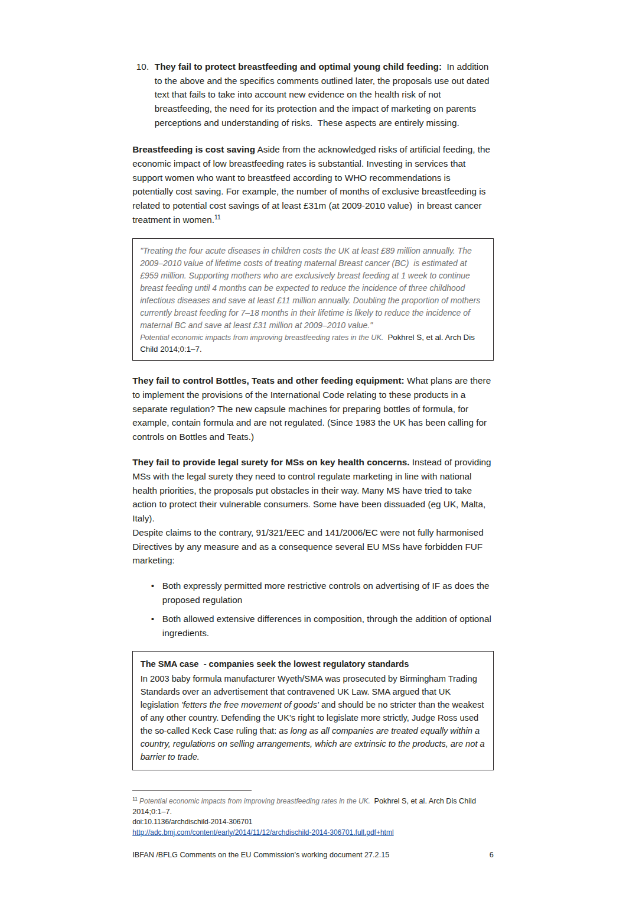They fail to protect breastfeeding and optimal young child feeding: In addition to the above and the specifics comments outlined later, the proposals use out dated text that fails to take into account new evidence on the health risk of not breastfeeding, the need for its protection and the impact of marketing on parents perceptions and understanding of risks. These aspects are entirely missing.
Breastfeeding is cost saving Aside from the acknowledged risks of artificial feeding, the economic impact of low breastfeeding rates is substantial. Investing in services that support women who want to breastfeed according to WHO recommendations is potentially cost saving. For example, the number of months of exclusive breastfeeding is related to potential cost savings of at least £31m (at 2009-2010 value) in breast cancer treatment in women.11
"Treating the four acute diseases in children costs the UK at least £89 million annually. The 2009–2010 value of lifetime costs of treating maternal Breast cancer (BC) is estimated at £959 million. Supporting mothers who are exclusively breast feeding at 1 week to continue breast feeding until 4 months can be expected to reduce the incidence of three childhood infectious diseases and save at least £11 million annually. Doubling the proportion of mothers currently breast feeding for 7–18 months in their lifetime is likely to reduce the incidence of maternal BC and save at least £31 million at 2009–2010 value."
Potential economic impacts from improving breastfeeding rates in the UK. Pokhrel S, et al. Arch Dis Child 2014;0:1–7.
They fail to control Bottles, Teats and other feeding equipment: What plans are there to implement the provisions of the International Code relating to these products in a separate regulation? The new capsule machines for preparing bottles of formula, for example, contain formula and are not regulated. (Since 1983 the UK has been calling for controls on Bottles and Teats.)
They fail to provide legal surety for MSs on key health concerns. Instead of providing MSs with the legal surety they need to control regulate marketing in line with national health priorities, the proposals put obstacles in their way. Many MS have tried to take action to protect their vulnerable consumers. Some have been dissuaded (eg UK, Malta, Italy).
Despite claims to the contrary, 91/321/EEC and 141/2006/EC were not fully harmonised Directives by any measure and as a consequence several EU MSs have forbidden FUF marketing:
Both expressly permitted more restrictive controls on advertising of IF as does the proposed regulation
Both allowed extensive differences in composition, through the addition of optional ingredients.
The SMA case - companies seek the lowest regulatory standards
In 2003 baby formula manufacturer Wyeth/SMA was prosecuted by Birmingham Trading Standards over an advertisement that contravened UK Law. SMA argued that UK legislation 'fetters the free movement of goods' and should be no stricter than the weakest of any other country. Defending the UK's right to legislate more strictly, Judge Ross used the so-called Keck Case ruling that: as long as all companies are treated equally within a country, regulations on selling arrangements, which are extrinsic to the products, are not a barrier to trade.
11 Potential economic impacts from improving breastfeeding rates in the UK. Pokhrel S, et al. Arch Dis Child 2014;0:1–7.
doi:10.1136/archdischild-2014-306701
http://adc.bmj.com/content/early/2014/11/12/archdischild-2014-306701.full.pdf+html
IBFAN /BFLG Comments on the EU Commission's working document 27.2.15 6